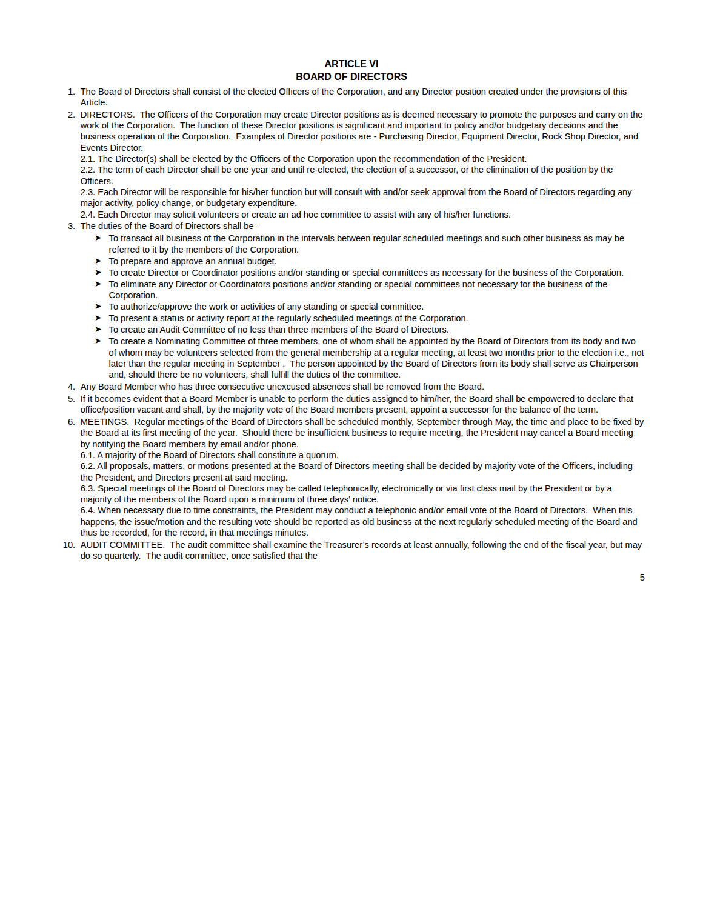ARTICLE VI
BOARD OF DIRECTORS
The Board of Directors shall consist of the elected Officers of the Corporation, and any Director position created under the provisions of this Article.
DIRECTORS. The Officers of the Corporation may create Director positions as is deemed necessary to promote the purposes and carry on the work of the Corporation. The function of these Director positions is significant and important to policy and/or budgetary decisions and the business operation of the Corporation. Examples of Director positions are - Purchasing Director, Equipment Director, Rock Shop Director, and Events Director.
2.1. The Director(s) shall be elected by the Officers of the Corporation upon the recommendation of the President.
2.2. The term of each Director shall be one year and until re-elected, the election of a successor, or the elimination of the position by the Officers.
2.3. Each Director will be responsible for his/her function but will consult with and/or seek approval from the Board of Directors regarding any major activity, policy change, or budgetary expenditure.
2.4. Each Director may solicit volunteers or create an ad hoc committee to assist with any of his/her functions.
The duties of the Board of Directors shall be –
To transact all business of the Corporation in the intervals between regular scheduled meetings and such other business as may be referred to it by the members of the Corporation.
To prepare and approve an annual budget.
To create Director or Coordinator positions and/or standing or special committees as necessary for the business of the Corporation.
To eliminate any Director or Coordinators positions and/or standing or special committees not necessary for the business of the Corporation.
To authorize/approve the work or activities of any standing or special committee.
To present a status or activity report at the regularly scheduled meetings of the Corporation.
To create an Audit Committee of no less than three members of the Board of Directors.
To create a Nominating Committee of three members, one of whom shall be appointed by the Board of Directors from its body and two of whom may be volunteers selected from the general membership at a regular meeting, at least two months prior to the election i.e., not later than the regular meeting in September . The person appointed by the Board of Directors from its body shall serve as Chairperson and, should there be no volunteers, shall fulfill the duties of the committee.
Any Board Member who has three consecutive unexcused absences shall be removed from the Board.
If it becomes evident that a Board Member is unable to perform the duties assigned to him/her, the Board shall be empowered to declare that office/position vacant and shall, by the majority vote of the Board members present, appoint a successor for the balance of the term.
MEETINGS. Regular meetings of the Board of Directors shall be scheduled monthly, September through May, the time and place to be fixed by the Board at its first meeting of the year. Should there be insufficient business to require meeting, the President may cancel a Board meeting by notifying the Board members by email and/or phone.
6.1. A majority of the Board of Directors shall constitute a quorum.
6.2. All proposals, matters, or motions presented at the Board of Directors meeting shall be decided by majority vote of the Officers, including the President, and Directors present at said meeting.
6.3. Special meetings of the Board of Directors may be called telephonically, electronically or via first class mail by the President or by a majority of the members of the Board upon a minimum of three days’ notice.
6.4. When necessary due to time constraints, the President may conduct a telephonic and/or email vote of the Board of Directors. When this happens, the issue/motion and the resulting vote should be reported as old business at the next regularly scheduled meeting of the Board and thus be recorded, for the record, in that meetings minutes.
AUDIT COMMITTEE. The audit committee shall examine the Treasurer’s records at least annually, following the end of the fiscal year, but may do so quarterly. The audit committee, once satisfied that the
5